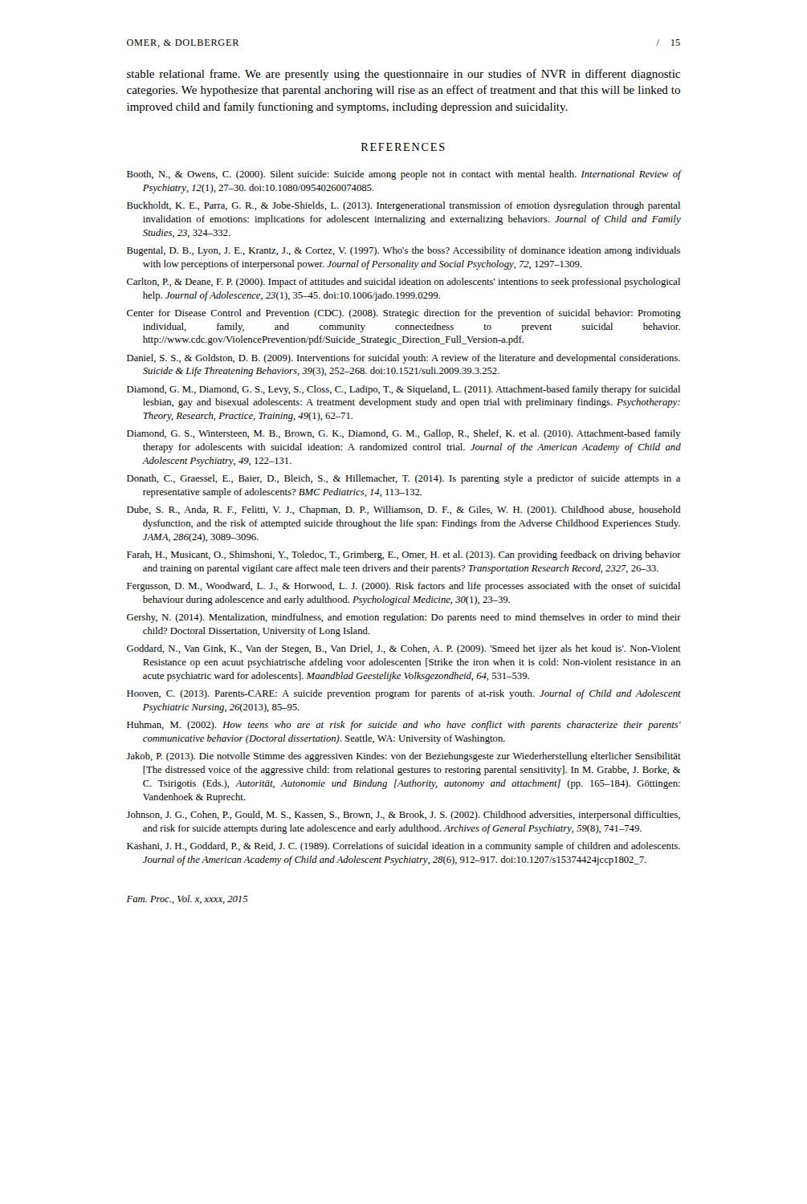OMER, & DOLBERGER /15
stable relational frame. We are presently using the questionnaire in our studies of NVR in different diagnostic categories. We hypothesize that parental anchoring will rise as an effect of treatment and that this will be linked to improved child and family functioning and symptoms, including depression and suicidality.
REFERENCES
Booth, N., & Owens, C. (2000). Silent suicide: Suicide among people not in contact with mental health. International Review of Psychiatry, 12(1), 27–30. doi:10.1080/09540260074085.
Buckholdt, K. E., Parra, G. R., & Jobe-Shields, L. (2013). Intergenerational transmission of emotion dysregulation through parental invalidation of emotions: implications for adolescent internalizing and externalizing behaviors. Journal of Child and Family Studies, 23, 324–332.
Bugental, D. B., Lyon, J. E., Krantz, J., & Cortez, V. (1997). Who's the boss? Accessibility of dominance ideation among individuals with low perceptions of interpersonal power. Journal of Personality and Social Psychology, 72, 1297–1309.
Carlton, P., & Deane, F. P. (2000). Impact of attitudes and suicidal ideation on adolescents' intentions to seek professional psychological help. Journal of Adolescence, 23(1), 35–45. doi:10.1006/jado.1999.0299.
Center for Disease Control and Prevention (CDC). (2008). Strategic direction for the prevention of suicidal behavior: Promoting individual, family, and community connectedness to prevent suicidal behavior. http://www.cdc.gov/ViolencePrevention/pdf/Suicide_Strategic_Direction_Full_Version-a.pdf.
Daniel, S. S., & Goldston, D. B. (2009). Interventions for suicidal youth: A review of the literature and developmental considerations. Suicide & Life Threatening Behaviors, 39(3), 252–268. doi:10.1521/suli.2009.39.3.252.
Diamond, G. M., Diamond, G. S., Levy, S., Closs, C., Ladipo, T., & Siqueland, L. (2011). Attachment-based family therapy for suicidal lesbian, gay and bisexual adolescents: A treatment development study and open trial with preliminary findings. Psychotherapy: Theory, Research, Practice, Training, 49(1), 62–71.
Diamond, G. S., Wintersteen, M. B., Brown, G. K., Diamond, G. M., Gallop, R., Shelef, K. et al. (2010). Attachment-based family therapy for adolescents with suicidal ideation: A randomized control trial. Journal of the American Academy of Child and Adolescent Psychiatry, 49, 122–131.
Donath, C., Graessel, E., Baier, D., Bleich, S., & Hillemacher, T. (2014). Is parenting style a predictor of suicide attempts in a representative sample of adolescents? BMC Pediatrics, 14, 113–132.
Dube, S. R., Anda, R. F., Felitti, V. J., Chapman, D. P., Williamson, D. F., & Giles, W. H. (2001). Childhood abuse, household dysfunction, and the risk of attempted suicide throughout the life span: Findings from the Adverse Childhood Experiences Study. JAMA, 286(24), 3089–3096.
Farah, H., Musicant, O., Shimshoni, Y., Toledoc, T., Grimberg, E., Omer, H. et al. (2013). Can providing feedback on driving behavior and training on parental vigilant care affect male teen drivers and their parents? Transportation Research Record, 2327, 26–33.
Fergusson, D. M., Woodward, L. J., & Horwood, L. J. (2000). Risk factors and life processes associated with the onset of suicidal behaviour during adolescence and early adulthood. Psychological Medicine, 30(1), 23–39.
Gershy, N. (2014). Mentalization, mindfulness, and emotion regulation: Do parents need to mind themselves in order to mind their child? Doctoral Dissertation, University of Long Island.
Goddard, N., Van Gink, K., Van der Stegen, B., Van Driel, J., & Cohen, A. P. (2009). 'Smeed het ijzer als het koud is'. Non-Violent Resistance op een acuut psychiatrische afdeling voor adolescenten [Strike the iron when it is cold: Non-violent resistance in an acute psychiatric ward for adolescents]. Maandblad Geestelijke Volksgezondheid, 64, 531–539.
Hooven, C. (2013). Parents-CARE: A suicide prevention program for parents of at-risk youth. Journal of Child and Adolescent Psychiatric Nursing, 26(2013), 85–95.
Huhman, M. (2002). How teens who are at risk for suicide and who have conflict with parents characterize their parents' communicative behavior (Doctoral dissertation). Seattle, WA: University of Washington.
Jakob, P. (2013). Die notvolle Stimme des aggressiven Kindes: von der Beziehungsgeste zur Wiederherstellung elterlicher Sensibilität [The distressed voice of the aggressive child: from relational gestures to restoring parental sensitivity]. In M. Grabbe, J. Borke, & C. Tsirigotis (Eds.), Autorität, Autonomie und Bindung [Authority, autonomy and attachment] (pp. 165–184). Göttingen: Vandenhoek & Ruprecht.
Johnson, J. G., Cohen, P., Gould, M. S., Kassen, S., Brown, J., & Brook, J. S. (2002). Childhood adversities, interpersonal difficulties, and risk for suicide attempts during late adolescence and early adulthood. Archives of General Psychiatry, 59(8), 741–749.
Kashani, J. H., Goddard, P., & Reid, J. C. (1989). Correlations of suicidal ideation in a community sample of children and adolescents. Journal of the American Academy of Child and Adolescent Psychiatry, 28(6), 912–917. doi:10.1207/s15374424jccp1802_7.
Fam. Proc., Vol. x, xxxx, 2015